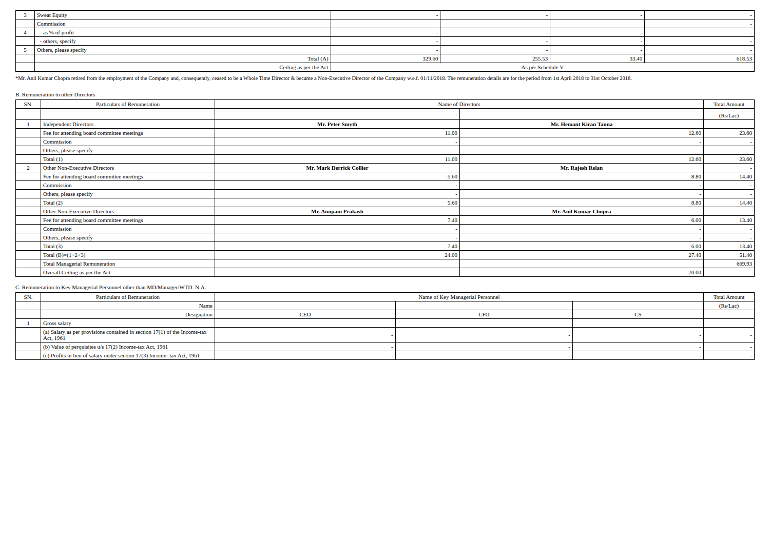| 3 | Sweat Equity | - | - | - | - |
| | Commission | | | | - |
| 4 | - as % of profit | - | - | - | - |
| | - others, specify | - | - | - | - |
| 5 | Others, please specify | - | - | - | - |
| | Total (A) | 329.60 | 255.53 | 33.40 | 618.53 |
| | Ceiling as per the Act | As per Schedule V |
*Mr. Anil Kumar Chopra retired from the employment of the Company and, consequently, ceased to be a Whole Time Director & became a Non-Executive Director of the Company w.e.f. 01/11/2018. The remuneration details are for the period from 1st April 2018 to 31st October 2018.
B. Remuneration to other Directors
| SN. | Particulars of Remuneration | Name of Directors | Total Amount |
| | | | | (Rs/Lac) |
| 1 | Independent Directors | Mr. Peter Smyth | Mr. Hemant Kiran Tanna | |
| | Fee for attending board committee meetings | 11.00 | 12.60 | 23.60 |
| | Commission | - | - | - |
| | Others, please specify | - | - | - |
| | Total (1) | 11.00 | 12.60 | 23.60 |
| 2 | Other Non-Executive Directors | Mr. Mark Derrick Collier | Mr. Rajesh Relan | - |
| | Fee for attending board committee meetings | 5.60 | 8.80 | 14.40 |
| | Commission | - | - | - |
| | Others, please specify | - | - | - |
| | Total (2) | 5.60 | 8.80 | 14.40 |
| | Other Non-Executive Directors | Mr. Anupam Prakash | Mr. Anil Kumar Chopra | |
| | Fee for attending board committee meetings | 7.40 | 6.00 | 13.40 |
| | Commission | - | - | - |
| | Others, please specify | - | - | - |
| | Total (3) | 7.40 | 6.00 | 13.40 |
| | Total (B)=(1+2+3) | 24.00 | 27.40 | 51.40 |
| | Total Managerial Remuneration | | | 669.93 |
| | Overall Ceiling as per the Act | | 70.00 | |
C. Remuneration to Key Managerial Personnel other than MD/Manager/WTD: N.A.
| SN. | Particulars of Remuneration | Name of Key Managerial Personnel | Total Amount |
| | Name | | | | (Rs/Lac) |
| | Designation | CEO | CFO | CS | |
| 1 | Gross salary | | | | |
| | (a) Salary as per provisions contained in section 17(1) of the Income-tax Act, 1961 | - | - | - | - |
| | (b) Value of perquisites u/s 17(2) Income-tax Act, 1961 | - | - | - | - |
| | (c) Profits in lieu of salary under section 17(3) Income- tax Act, 1961 | - | - | - | - |